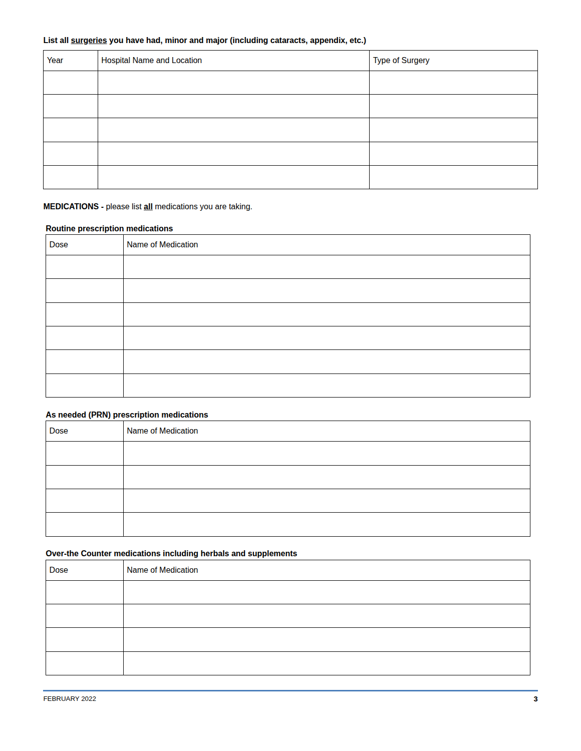List all surgeries you have had, minor and major (including cataracts, appendix, etc.)
| Year | Hospital Name and Location | Type of Surgery |
| --- | --- | --- |
MEDICATIONS - please list all medications you are taking.
Routine prescription medications
| Dose | Name of Medication |
| --- | --- |
As needed (PRN) prescription medications
| Dose | Name of Medication |
| --- | --- |
Over-the Counter medications including herbals and supplements
| Dose | Name of Medication |
| --- | --- |
FEBRUARY 2022 3